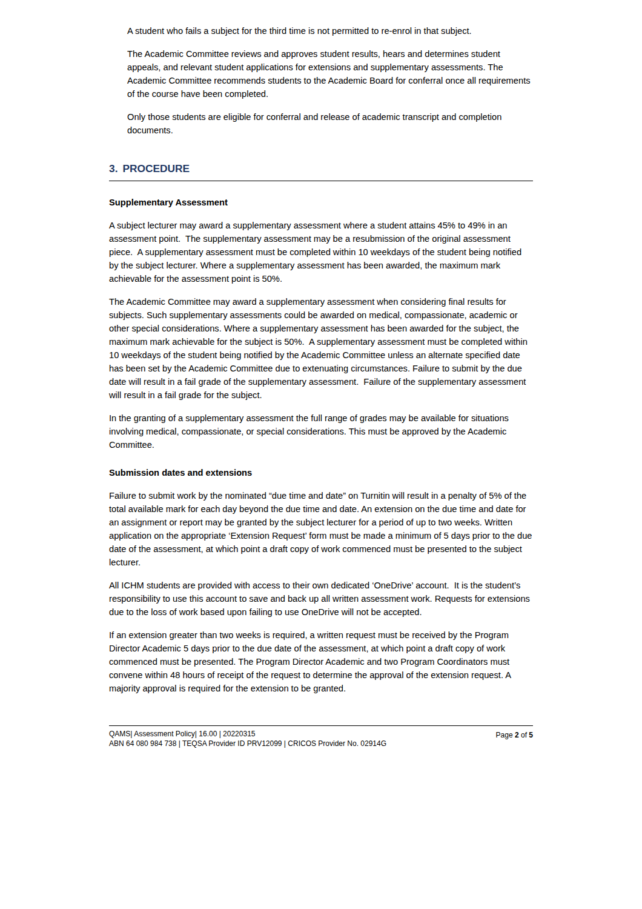A student who fails a subject for the third time is not permitted to re-enrol in that subject.
The Academic Committee reviews and approves student results, hears and determines student appeals, and relevant student applications for extensions and supplementary assessments. The Academic Committee recommends students to the Academic Board for conferral once all requirements of the course have been completed.
Only those students are eligible for conferral and release of academic transcript and completion documents.
3. PROCEDURE
Supplementary Assessment
A subject lecturer may award a supplementary assessment where a student attains 45% to 49% in an assessment point. The supplementary assessment may be a resubmission of the original assessment piece. A supplementary assessment must be completed within 10 weekdays of the student being notified by the subject lecturer. Where a supplementary assessment has been awarded, the maximum mark achievable for the assessment point is 50%.
The Academic Committee may award a supplementary assessment when considering final results for subjects. Such supplementary assessments could be awarded on medical, compassionate, academic or other special considerations. Where a supplementary assessment has been awarded for the subject, the maximum mark achievable for the subject is 50%. A supplementary assessment must be completed within 10 weekdays of the student being notified by the Academic Committee unless an alternate specified date has been set by the Academic Committee due to extenuating circumstances. Failure to submit by the due date will result in a fail grade of the supplementary assessment. Failure of the supplementary assessment will result in a fail grade for the subject.
In the granting of a supplementary assessment the full range of grades may be available for situations involving medical, compassionate, or special considerations. This must be approved by the Academic Committee.
Submission dates and extensions
Failure to submit work by the nominated “due time and date” on Turnitin will result in a penalty of 5% of the total available mark for each day beyond the due time and date. An extension on the due time and date for an assignment or report may be granted by the subject lecturer for a period of up to two weeks. Written application on the appropriate ‘Extension Request’ form must be made a minimum of 5 days prior to the due date of the assessment, at which point a draft copy of work commenced must be presented to the subject lecturer.
All ICHM students are provided with access to their own dedicated ‘OneDrive’ account. It is the student’s responsibility to use this account to save and back up all written assessment work. Requests for extensions due to the loss of work based upon failing to use OneDrive will not be accepted.
If an extension greater than two weeks is required, a written request must be received by the Program Director Academic 5 days prior to the due date of the assessment, at which point a draft copy of work commenced must be presented. The Program Director Academic and two Program Coordinators must convene within 48 hours of receipt of the request to determine the approval of the extension request. A majority approval is required for the extension to be granted.
QAMS| Assessment Policy| 16.00 | 20220315
ABN 64 080 984 738 | TEQSA Provider ID PRV12099 | CRICOS Provider No. 02914G
Page 2 of 5